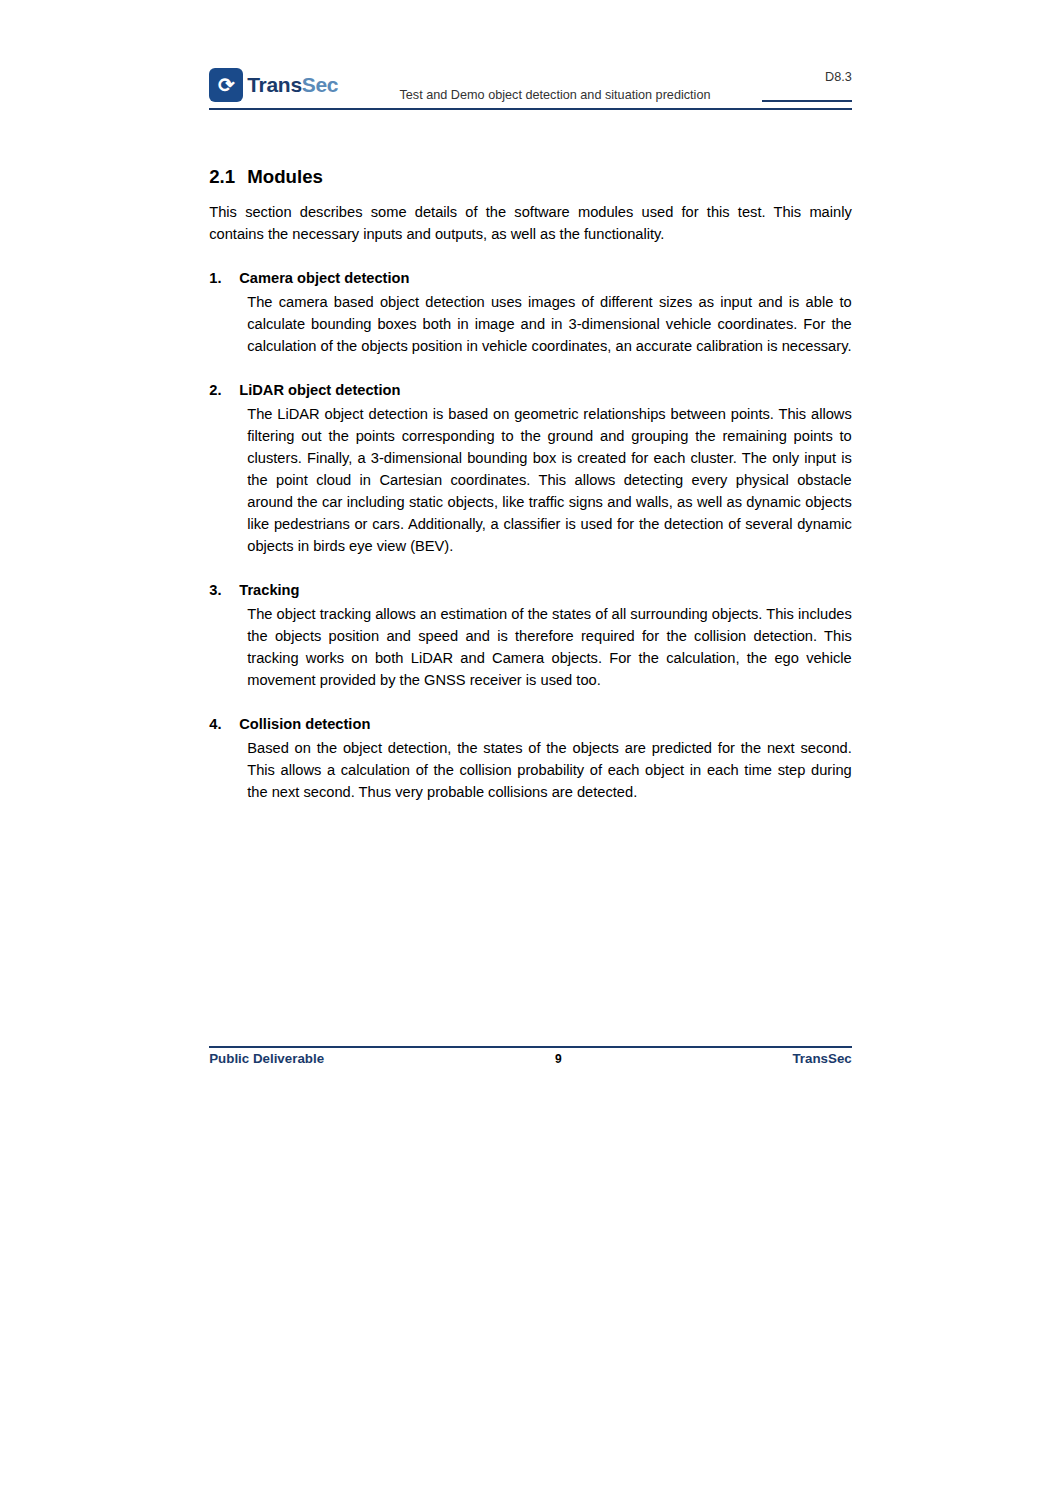⟳
Trans Sec
Test and Demo object detection and situation prediction
D8.3
2.1 Modules
This section describes some details of the software modules used for this test. This mainly contains the necessary inputs and outputs, as well as the functionality.
Camera object detection
The camera based object detection uses images of different sizes as input and is able to calculate bounding boxes both in image and in 3-dimensional vehicle coordinates. For the calculation of the objects position in vehicle coordinates, an accurate calibration is necessary.
LiDAR object detection
The LiDAR object detection is based on geometric relationships between points. This allows filtering out the points corresponding to the ground and grouping the remaining points to clusters. Finally, a 3-dimensional bounding box is created for each cluster. The only input is the point cloud in Cartesian coordinates. This allows detecting every physical obstacle around the car including static objects, like traffic signs and walls, as well as dynamic objects like pedestrians or cars. Additionally, a classifier is used for the detection of several dynamic objects in birds eye view (BEV).
Tracking
The object tracking allows an estimation of the states of all surrounding objects. This includes the objects position and speed and is therefore required for the collision detection. This tracking works on both LiDAR and Camera objects. For the calculation, the ego vehicle movement provided by the GNSS receiver is used too.
Collision detection
Based on the object detection, the states of the objects are predicted for the next second. This allows a calculation of the collision probability of each object in each time step during the next second. Thus very probable collisions are detected.
Public Deliverable
9
TransSec